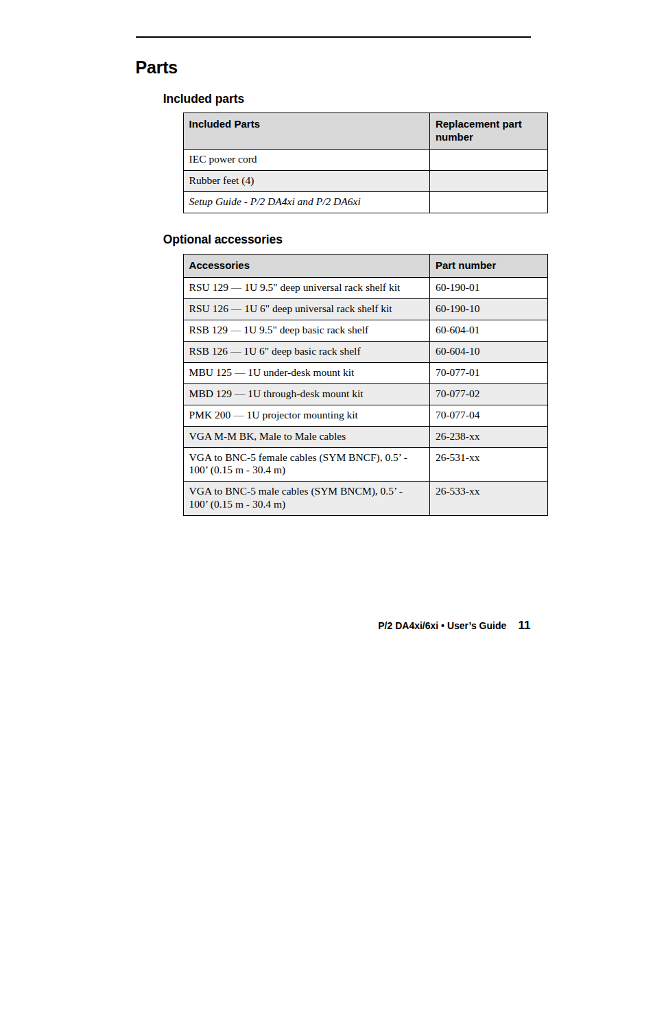Parts
Included parts
| Included Parts | Replacement part number |
| --- | --- |
| IEC power cord | |
| Rubber feet (4) | |
| Setup Guide - P/2 DA4xi and P/2 DA6xi | |
Optional accessories
| Accessories | Part number |
| --- | --- |
| RSU 129 — 1U 9.5" deep universal rack shelf kit | 60-190-01 |
| RSU 126 — 1U 6" deep universal rack shelf kit | 60-190-10 |
| RSB 129 — 1U 9.5" deep basic rack shelf | 60-604-01 |
| RSB 126 — 1U 6" deep basic rack shelf | 60-604-10 |
| MBU 125 — 1U under-desk mount kit | 70-077-01 |
| MBD 129 — 1U through-desk mount kit | 70-077-02 |
| PMK 200 — 1U projector mounting kit | 70-077-04 |
| VGA M-M BK, Male to Male cables | 26-238-xx |
| VGA to BNC-5 female cables (SYM BNCF), 0.5’ - 100’ (0.15 m - 30.4 m) | 26-531-xx |
| VGA to BNC-5 male cables (SYM BNCM), 0.5’ - 100’ (0.15 m - 30.4 m) | 26-533-xx |
P/2 DA4xi/6xi • User’s Guide 11